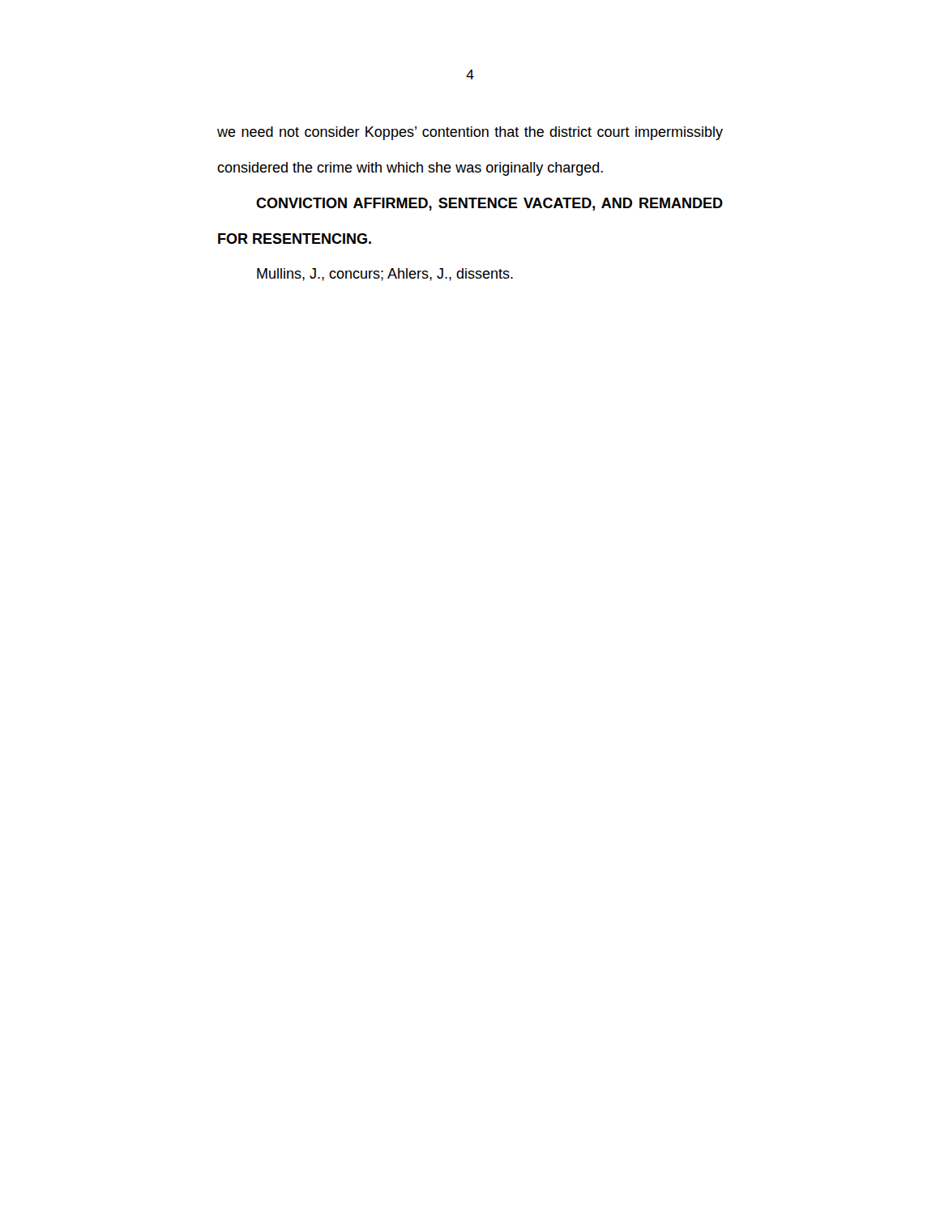4
we need not consider Koppes’ contention that the district court impermissibly considered the crime with which she was originally charged.
CONVICTION AFFIRMED, SENTENCE VACATED, AND REMANDED FOR RESENTENCING.
Mullins, J., concurs; Ahlers, J., dissents.